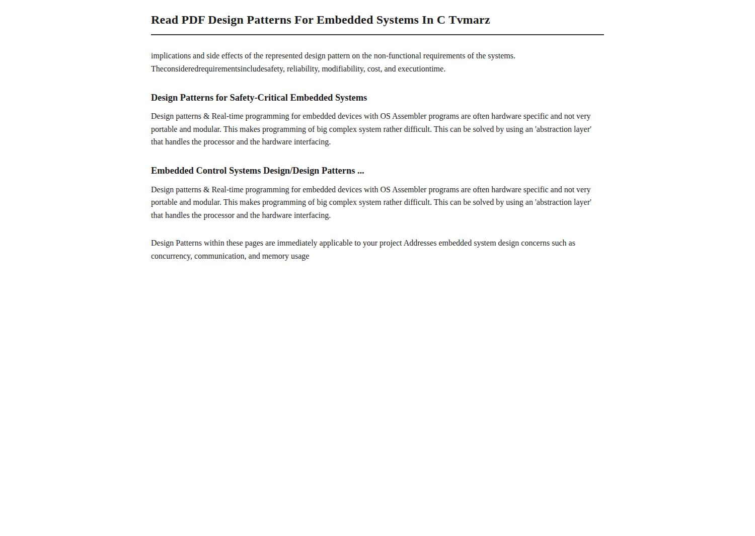Read PDF Design Patterns For Embedded Systems In C Tvmarz
implications and side effects of the represented design pattern on the non-functional requirements of the systems. Theconsideredrequirementsincludesafety, reliability, modifiability, cost, and executiontime.
Design Patterns for Safety-Critical Embedded Systems
Design patterns & Real-time programming for embedded devices with OS Assembler programs are often hardware specific and not very portable and modular. This makes programming of big complex system rather difficult. This can be solved by using an 'abstraction layer' that handles the processor and the hardware interfacing.
Embedded Control Systems Design/Design Patterns ...
Design patterns & Real-time programming for embedded devices with OS Assembler programs are often hardware specific and not very portable and modular. This makes programming of big complex system rather difficult. This can be solved by using an 'abstraction layer' that handles the processor and the hardware interfacing.
Design Patterns within these pages are immediately applicable to your project Addresses embedded system design concerns such as concurrency, communication, and memory usage